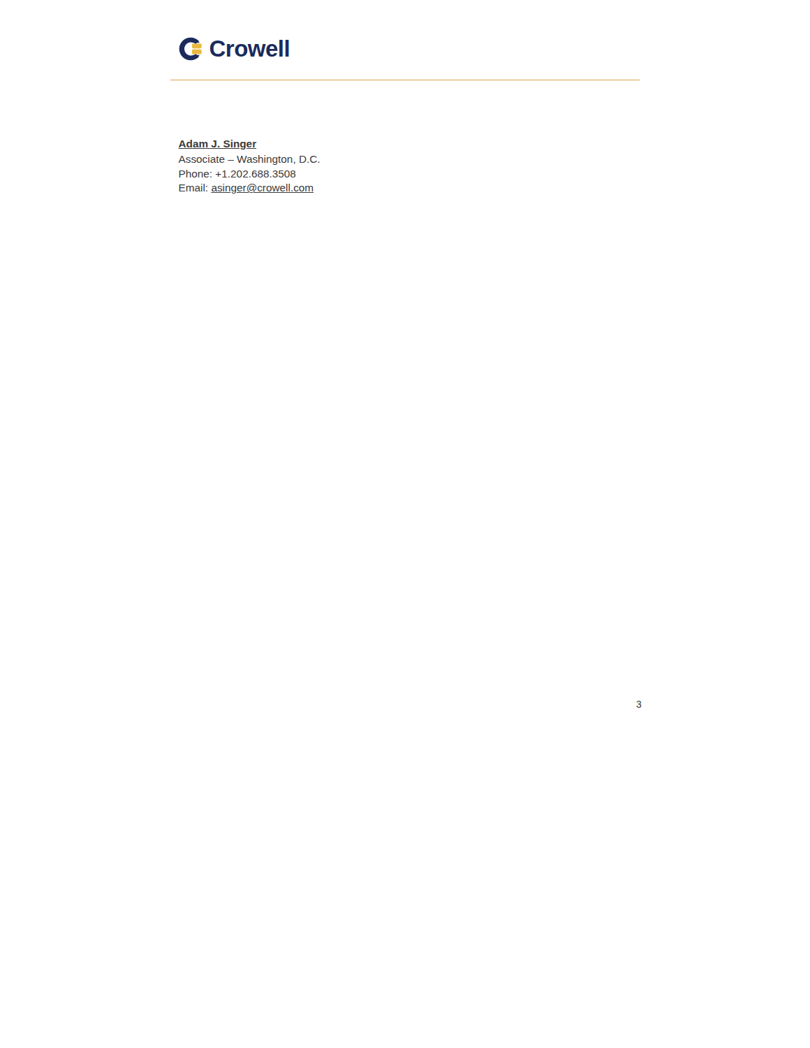Crowell
Adam J. Singer
Associate – Washington, D.C.
Phone: +1.202.688.3508
Email: asinger@crowell.com
3